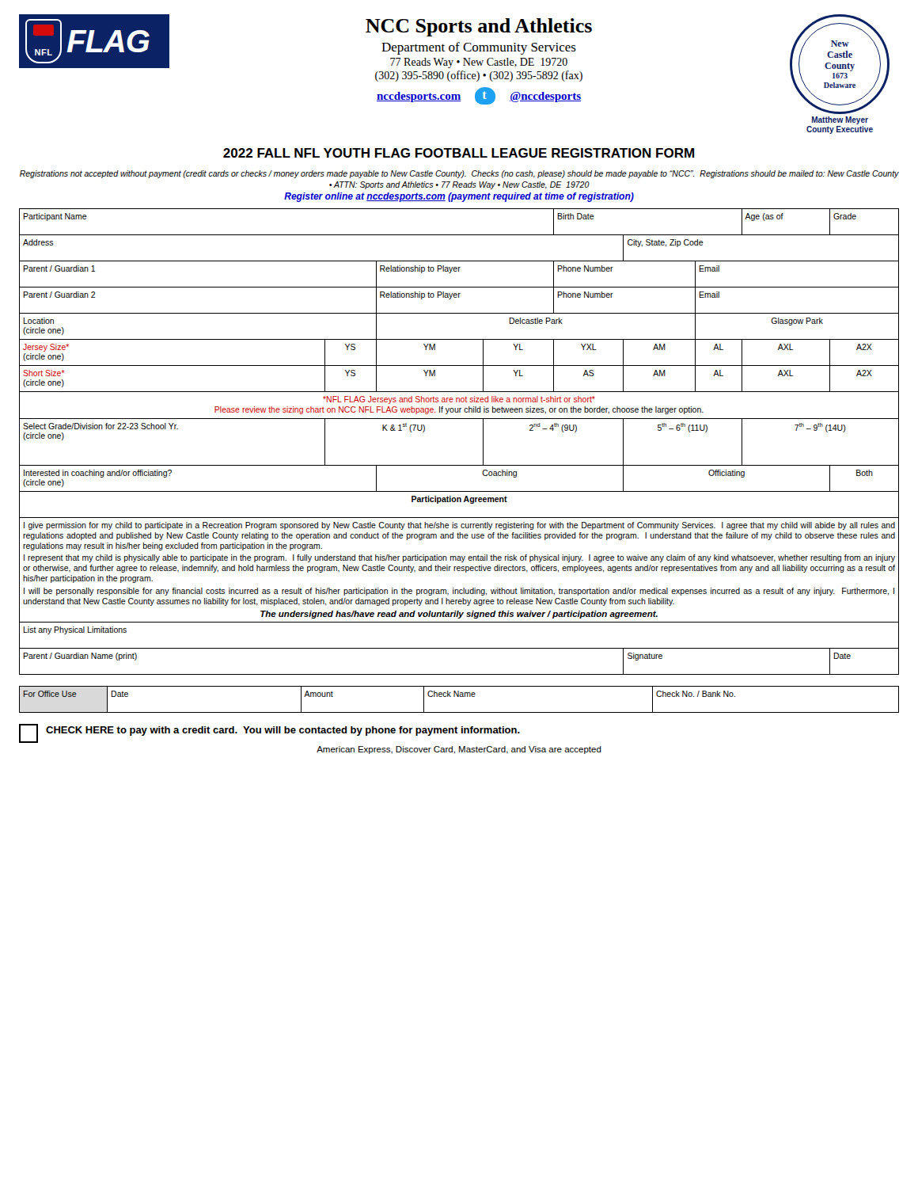NFL
FLAG
NCC Sports and Athletics
Department of Community Services
77 Reads Way • New Castle, DE 19720
(302) 395-5890 (office) • (302) 395-5892 (fax)
nccdesports.com @nccdesports
New
Castle
County
1673
Delaware
Matthew Meyer
County Executive
2022 FALL NFL YOUTH FLAG FOOTBALL LEAGUE REGISTRATION FORM
Registrations not accepted without payment (credit cards or checks / money orders made payable to New Castle County). Checks (no cash, please) should be made payable to “NCC”. Registrations should be mailed to: New Castle County • ATTN: Sports and Athletics • 77 Reads Way • New Castle, DE 19720
Register online at nccdesports.com (payment required at time of registration)
| Participant Name | Birth Date | Age (as of | Grade |
| Address | City, State, Zip Code |
| Parent / Guardian 1 | Relationship to Player | Phone Number | Email |
| Parent / Guardian 2 | Relationship to Player | Phone Number | Email |
| Location (circle one) | Delcastle Park | Glasgow Park |
| Jersey Size* (circle one) | YS | YM | YL | YXL | AM | AL | AXL | A2X |
| Short Size* (circle one) | YS | YM | YL | AS | AM | AL | AXL | A2X |
| *NFL FLAG Jerseys and Shorts are not sized like a normal t-shirt or short* Please review the sizing chart on NCC NFL FLAG webpage. If your child is between sizes, or on the border, choose the larger option. |
| Select Grade/Division for 22-23 School Yr. (circle one) | K & 1 st (7U) | 2 nd – 4 th (9U) | 5 th – 6 th (11U) | 7 th – 9 th (14U) |
| Interested in coaching and/or officiating? (circle one) | Coaching | Officiating | Both |
| Participation Agreement |
| I give permission for my child to participate in a Recreation Program sponsored by New Castle County that he/she is currently registering for with the Department of Community Services. I agree that my child will abide by all rules and regulations adopted and published by New Castle County relating to the operation and conduct of the program and the use of the facilities provided for the program. I understand that the failure of my child to observe these rules and regulations may result in his/her being excluded from participation in the program. I represent that my child is physically able to participate in the program. I fully understand that his/her participation may entail the risk of physical injury. I agree to waive any claim of any kind whatsoever, whether resulting from an injury or otherwise, and further agree to release, indemnify, and hold harmless the program, New Castle County, and their respective directors, officers, employees, agents and/or representatives from any and all liability occurring as a result of his/her participation in the program. I will be personally responsible for any financial costs incurred as a result of his/her participation in the program, including, without limitation, transportation and/or medical expenses incurred as a result of any injury. Furthermore, I understand that New Castle County assumes no liability for lost, misplaced, stolen, and/or damaged property and I hereby agree to release New Castle County from such liability. The undersigned has/have read and voluntarily signed this waiver / participation agreement. |
| List any Physical Limitations |
| Parent / Guardian Name (print) | Signature | Date |
| For Office Use | Date | Amount | Check Name | Check No. / Bank No. |
CHECK HERE to pay with a credit card. You will be contacted by phone for payment information.
American Express, Discover Card, MasterCard, and Visa are accepted